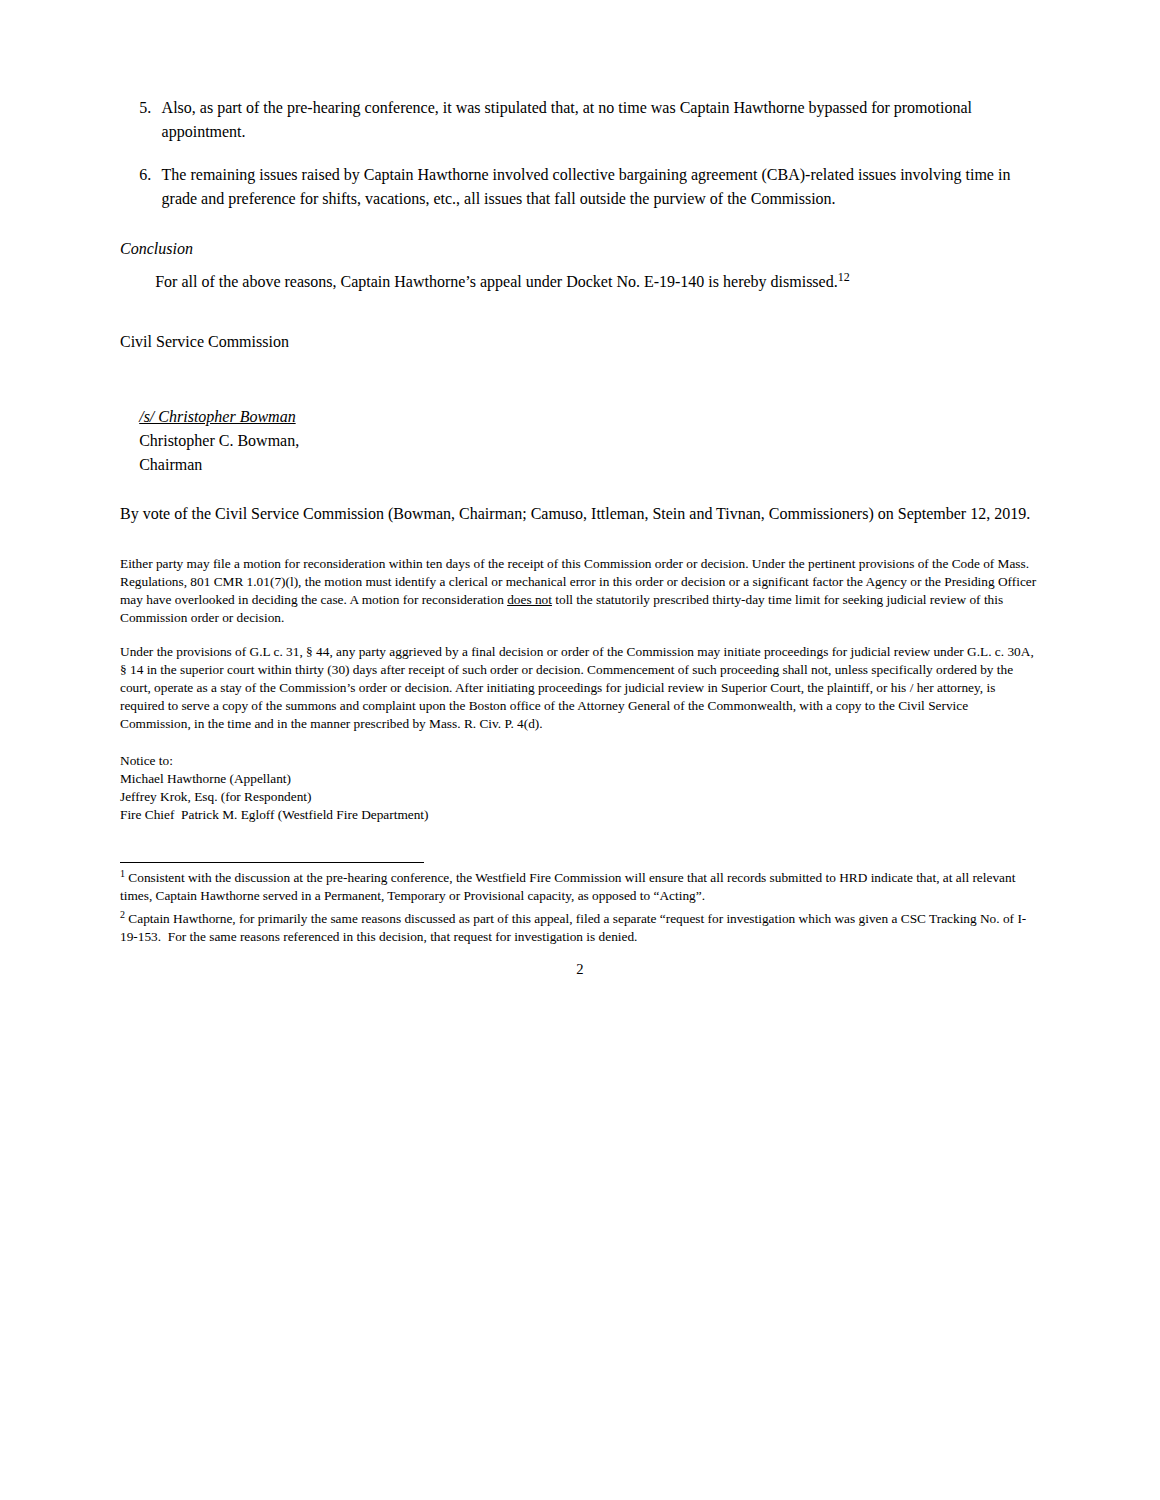Also, as part of the pre-hearing conference, it was stipulated that, at no time was Captain Hawthorne bypassed for promotional appointment.
The remaining issues raised by Captain Hawthorne involved collective bargaining agreement (CBA)-related issues involving time in grade and preference for shifts, vacations, etc., all issues that fall outside the purview of the Commission.
Conclusion
For all of the above reasons, Captain Hawthorne’s appeal under Docket No. E-19-140 is hereby dismissed.12
Civil Service Commission
/s/ Christopher Bowman Christopher C. Bowman,
Chairman
By vote of the Civil Service Commission (Bowman, Chairman; Camuso, Ittleman, Stein and Tivnan, Commissioners) on September 12, 2019.
Either party may file a motion for reconsideration within ten days of the receipt of this Commission order or decision. Under the pertinent provisions of the Code of Mass. Regulations, 801 CMR 1.01(7)(l), the motion must identify a clerical or mechanical error in this order or decision or a significant factor the Agency or the Presiding Officer may have overlooked in deciding the case. A motion for reconsideration does not toll the statutorily prescribed thirty-day time limit for seeking judicial review of this Commission order or decision.
Under the provisions of G.L c. 31, § 44, any party aggrieved by a final decision or order of the Commission may initiate proceedings for judicial review under G.L. c. 30A, § 14 in the superior court within thirty (30) days after receipt of such order or decision. Commencement of such proceeding shall not, unless specifically ordered by the court, operate as a stay of the Commission’s order or decision. After initiating proceedings for judicial review in Superior Court, the plaintiff, or his / her attorney, is required to serve a copy of the summons and complaint upon the Boston office of the Attorney General of the Commonwealth, with a copy to the Civil Service Commission, in the time and in the manner prescribed by Mass. R. Civ. P. 4(d).
Notice to:
Michael Hawthorne (Appellant)
Jeffrey Krok, Esq. (for Respondent)
Fire Chief Patrick M. Egloff (Westfield Fire Department)
1 Consistent with the discussion at the pre-hearing conference, the Westfield Fire Commission will ensure that all records submitted to HRD indicate that, at all relevant times, Captain Hawthorne served in a Permanent, Temporary or Provisional capacity, as opposed to “Acting”.
2 Captain Hawthorne, for primarily the same reasons discussed as part of this appeal, filed a separate “request for investigation which was given a CSC Tracking No. of I-19-153. For the same reasons referenced in this decision, that request for investigation is denied.
2